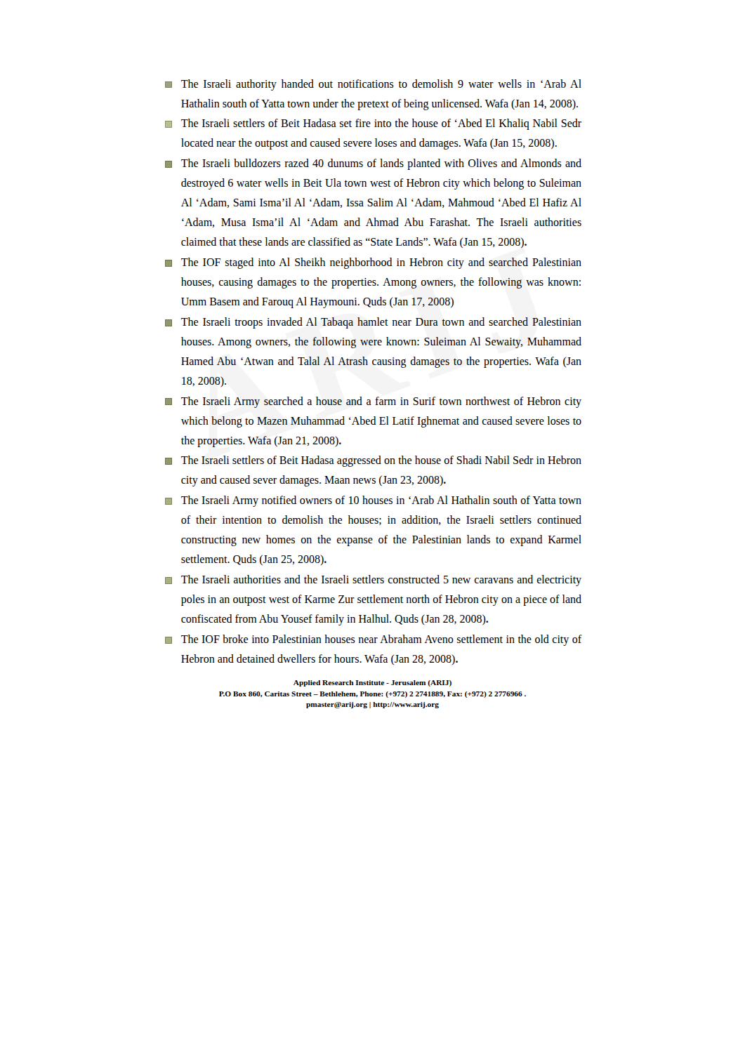ARIJ
The Israeli authority handed out notifications to demolish 9 water wells in ‘Arab Al Hathalin south of Yatta town under the pretext of being unlicensed. Wafa (Jan 14, 2008).
The Israeli settlers of Beit Hadasa set fire into the house of ‘Abed El Khaliq Nabil Sedr located near the outpost and caused severe loses and damages. Wafa (Jan 15, 2008).
The Israeli bulldozers razed 40 dunums of lands planted with Olives and Almonds and destroyed 6 water wells in Beit Ula town west of Hebron city which belong to Suleiman Al ‘Adam, Sami Isma’il Al ‘Adam, Issa Salim Al ‘Adam, Mahmoud ‘Abed El Hafiz Al ‘Adam, Musa Isma’il Al ‘Adam and Ahmad Abu Farashat. The Israeli authorities claimed that these lands are classified as “State Lands”. Wafa (Jan 15, 2008).
The IOF staged into Al Sheikh neighborhood in Hebron city and searched Palestinian houses, causing damages to the properties. Among owners, the following was known: Umm Basem and Farouq Al Haymouni. Quds (Jan 17, 2008)
The Israeli troops invaded Al Tabaqa hamlet near Dura town and searched Palestinian houses. Among owners, the following were known: Suleiman Al Sewaity, Muhammad Hamed Abu ‘Atwan and Talal Al Atrash causing damages to the properties. Wafa (Jan 18, 2008).
The Israeli Army searched a house and a farm in Surif town northwest of Hebron city which belong to Mazen Muhammad ‘Abed El Latif Ighnemat and caused severe loses to the properties. Wafa (Jan 21, 2008).
The Israeli settlers of Beit Hadasa aggressed on the house of Shadi Nabil Sedr in Hebron city and caused sever damages. Maan news (Jan 23, 2008).
The Israeli Army notified owners of 10 houses in ‘Arab Al Hathalin south of Yatta town of their intention to demolish the houses; in addition, the Israeli settlers continued constructing new homes on the expanse of the Palestinian lands to expand Karmel settlement. Quds (Jan 25, 2008).
The Israeli authorities and the Israeli settlers constructed 5 new caravans and electricity poles in an outpost west of Karme Zur settlement north of Hebron city on a piece of land confiscated from Abu Yousef family in Halhul. Quds (Jan 28, 2008).
The IOF broke into Palestinian houses near Abraham Aveno settlement in the old city of Hebron and detained dwellers for hours. Wafa (Jan 28, 2008).
Applied Research Institute - Jerusalem (ARIJ)
P.O Box 860, Caritas Street – Bethlehem, Phone: (+972) 2 2741889, Fax: (+972) 2 2776966 .
pmaster@arij.org | http://www.arij.org